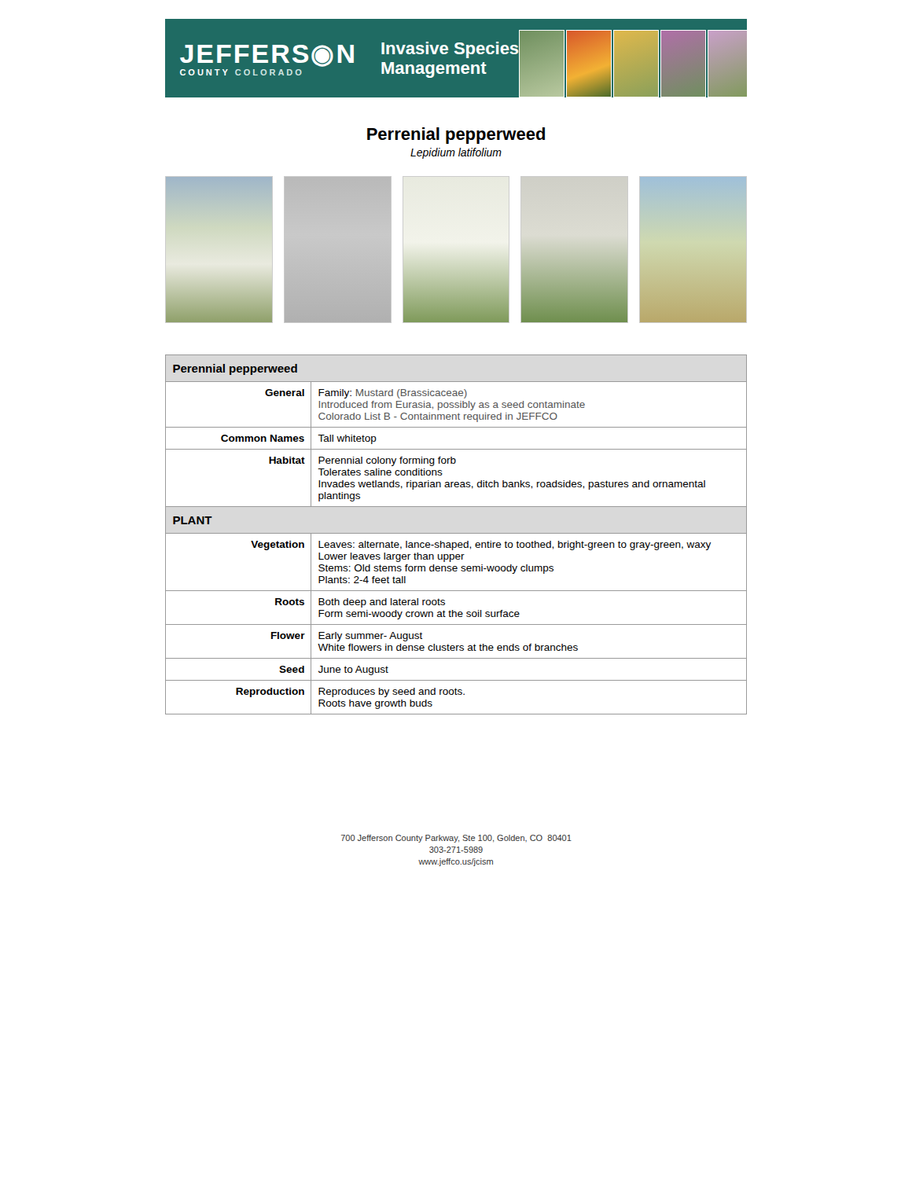JEFFERS◉N COUNTY COLORADO
Invasive Species
Management
Perrenial pepperweed
Lepidium latifolium
| Perennial pepperweed |
| --- |
| General | Family: Mustard (Brassicaceae) Introduced from Eurasia, possibly as a seed contaminate Colorado List B - Containment required in JEFFCO |
| Common Names | Tall whitetop |
| Habitat | Perennial colony forming forb Tolerates saline conditions Invades wetlands, riparian areas, ditch banks, roadsides, pastures and ornamental plantings |
| PLANT |
| Vegetation | Leaves: alternate, lance-shaped, entire to toothed, bright-green to gray-green, waxy Lower leaves larger than upper Stems: Old stems form dense semi-woody clumps Plants: 2-4 feet tall |
| Roots | Both deep and lateral roots Form semi-woody crown at the soil surface |
| Flower | Early summer- August White flowers in dense clusters at the ends of branches |
| Seed | June to August |
| Reproduction | Reproduces by seed and roots. Roots have growth buds |
700 Jefferson County Parkway, Ste 100, Golden, CO 80401
303-271-5989
www.jeffco.us/jcism